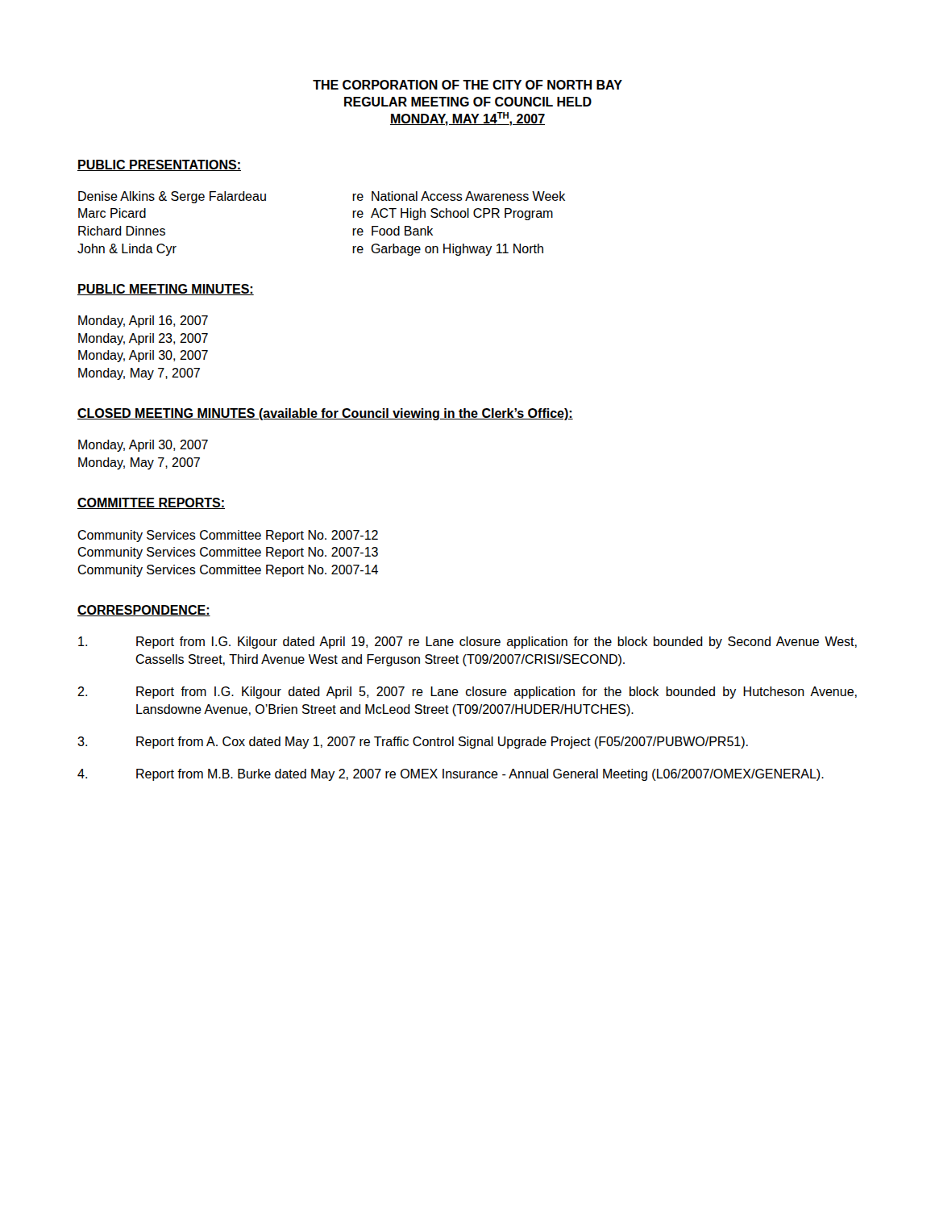THE CORPORATION OF THE CITY OF NORTH BAY
REGULAR MEETING OF COUNCIL HELD
MONDAY, MAY 14TH, 2007
PUBLIC PRESENTATIONS:
| Denise Alkins & Serge Falardeau | re National Access Awareness Week |
| Marc Picard | re ACT High School CPR Program |
| Richard Dinnes | re Food Bank |
| John & Linda Cyr | re Garbage on Highway 11 North |
PUBLIC MEETING MINUTES:
Monday, April 16, 2007
Monday, April 23, 2007
Monday, April 30, 2007
Monday, May 7, 2007
CLOSED MEETING MINUTES (available for Council viewing in the Clerk’s Office):
Monday, April 30, 2007
Monday, May 7, 2007
COMMITTEE REPORTS:
Community Services Committee Report No. 2007-12
Community Services Committee Report No. 2007-13
Community Services Committee Report No. 2007-14
CORRESPONDENCE:
Report from I.G. Kilgour dated April 19, 2007 re Lane closure application for the block bounded by Second Avenue West, Cassells Street, Third Avenue West and Ferguson Street (T09/2007/CRISI/SECOND).
Report from I.G. Kilgour dated April 5, 2007 re Lane closure application for the block bounded by Hutcheson Avenue, Lansdowne Avenue, O’Brien Street and McLeod Street (T09/2007/HUDER/HUTCHES).
Report from A. Cox dated May 1, 2007 re Traffic Control Signal Upgrade Project (F05/2007/PUBWO/PR51).
Report from M.B. Burke dated May 2, 2007 re OMEX Insurance - Annual General Meeting (L06/2007/OMEX/GENERAL).